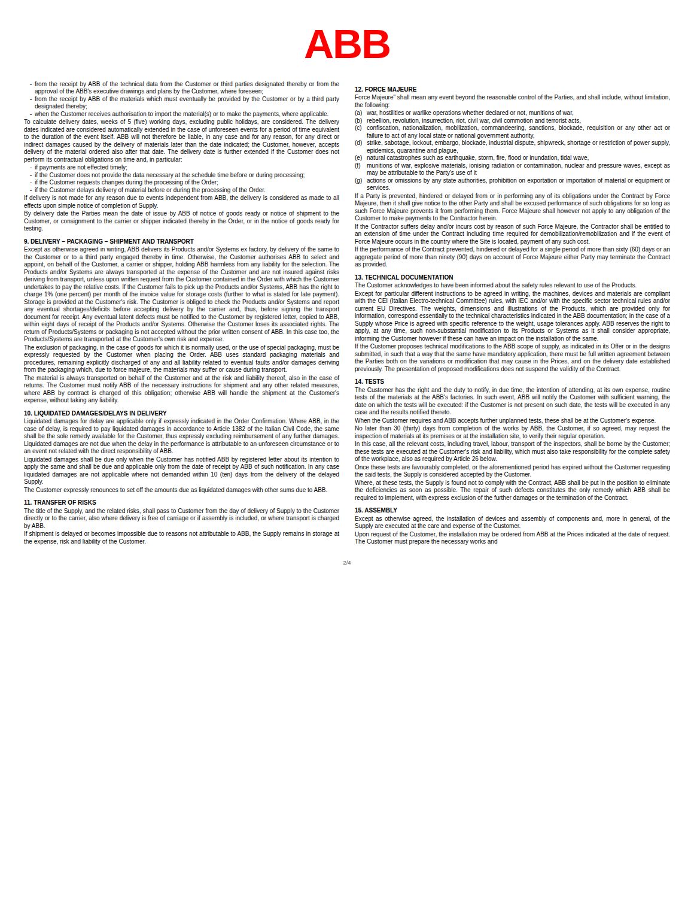ABB
from the receipt by ABB of the technical data from the Customer or third parties designated thereby or from the approval of the ABB's executive drawings and plans by the Customer, where foreseen;
from the receipt by ABB of the materials which must eventually be provided by the Customer or by a third party designated thereby;
when the Customer receives authorisation to import the material(s) or to make the payments, where applicable.
To calculate delivery dates, weeks of 5 (five) working days, excluding public holidays, are considered. The delivery dates indicated are considered automatically extended in the case of unforeseen events for a period of time equivalent to the duration of the event itself. ABB will not therefore be liable, in any case and for any reason, for any direct or indirect damages caused by the delivery of materials later than the date indicated; the Customer, however, accepts delivery of the material ordered also after that date. The delivery date is further extended if the Customer does not perform its contractual obligations on time and, in particular:
if payments are not effected timely;
if the Customer does not provide the data necessary at the schedule time before or during processing;
if the Customer requests changes during the processing of the Order;
if the Customer delays delivery of material before or during the processing of the Order.
If delivery is not made for any reason due to events independent from ABB, the delivery is considered as made to all effects upon simple notice of completion of Supply.
By delivery date the Parties mean the date of issue by ABB of notice of goods ready or notice of shipment to the Customer, or consignment to the carrier or shipper indicated thereby in the Order, or in the notice of goods ready for testing.
9. DELIVERY – PACKAGING – SHIPMENT AND TRANSPORT
Except as otherwise agreed in writing, ABB delivers its Products and/or Systems ex factory, by delivery of the same to the Customer or to a third party engaged thereby in time. Otherwise, the Customer authorises ABB to select and appoint, on behalf of the Customer, a carrier or shipper, holding ABB harmless from any liability for the selection. The Products and/or Systems are always transported at the expense of the Customer and are not insured against risks deriving from transport, unless upon written request from the Customer contained in the Order with which the Customer undertakes to pay the relative costs. If the Customer fails to pick up the Products and/or Systems, ABB has the right to charge 1% (one percent) per month of the invoice value for storage costs (further to what is stated for late payment). Storage is provided at the Customer's risk. The Customer is obliged to check the Products and/or Systems and report any eventual shortages/deficits before accepting delivery by the carrier and, thus, before signing the transport document for receipt. Any eventual latent defects must be notified to the Customer by registered letter, copied to ABB, within eight days of receipt of the Products and/or Systems. Otherwise the Customer loses its associated rights. The return of Products/Systems or packaging is not accepted without the prior written consent of ABB. In this case too, the Products/Systems are transported at the Customer's own risk and expense.
The exclusion of packaging, in the case of goods for which it is normally used, or the use of special packaging, must be expressly requested by the Customer when placing the Order. ABB uses standard packaging materials and procedures, remaining explicitly discharged of any and all liability related to eventual faults and/or damages deriving from the packaging which, due to force majeure, the materials may suffer or cause during transport.
The material is always transported on behalf of the Customer and at the risk and liability thereof, also in the case of returns. The Customer must notify ABB of the necessary instructions for shipment and any other related measures, where ABB by contract is charged of this obligation; otherwise ABB will handle the shipment at the Customer's expense, without taking any liability.
10. LIQUIDATED DAMAGES/DELAYS IN DELIVERY
Liquidated damages for delay are applicable only if expressly indicated in the Order Confirmation. Where ABB, in the case of delay, is required to pay liquidated damages in accordance to Article 1382 of the Italian Civil Code, the same shall be the sole remedy available for the Customer, thus expressly excluding reimbursement of any further damages. Liquidated damages are not due when the delay in the performance is attributable to an unforeseen circumstance or to an event not related with the direct responsibility of ABB.
Liquidated damages shall be due only when the Customer has notified ABB by registered letter about its intention to apply the same and shall be due and applicable only from the date of receipt by ABB of such notification. In any case liquidated damages are not applicable where not demanded within 10 (ten) days from the delivery of the delayed Supply.
The Customer expressly renounces to set off the amounts due as liquidated damages with other sums due to ABB.
11. TRANSFER OF RISKS
The title of the Supply, and the related risks, shall pass to Customer from the day of delivery of Supply to the Customer directly or to the carrier, also where delivery is free of carriage or if assembly is included, or where transport is charged by ABB.
If shipment is delayed or becomes impossible due to reasons not attributable to ABB, the Supply remains in storage at the expense, risk and liability of the Customer.
12. FORCE MAJEURE
Force Majeure" shall mean any event beyond the reasonable control of the Parties, and shall include, without limitation, the following:
war, hostilities or warlike operations whether declared or not, munitions of war,
rebellion, revolution, insurrection, riot, civil war, civil commotion and terrorist acts,
confiscation, nationalization, mobilization, commandeering, sanctions, blockade, requisition or any other act or failure to act of any local state or national government authority,
strike, sabotage, lockout, embargo, blockade, industrial dispute, shipwreck, shortage or restriction of power supply, epidemics, quarantine and plague,
natural catastrophes such as earthquake, storm, fire, flood or inundation, tidal wave,
munitions of war, explosive materials, ionising radiation or contamination, nuclear and pressure waves, except as may be attributable to the Party's use of it
actions or omissions by any state authorities, prohibition on exportation or importation of material or equipment or services.
If a Party is prevented, hindered or delayed from or in performing any of its obligations under the Contract by Force Majeure, then it shall give notice to the other Party and shall be excused performance of such obligations for so long as such Force Majeure prevents it from performing them. Force Majeure shall however not apply to any obligation of the Customer to make payments to the Contractor herein.
If the Contractor suffers delay and/or incurs cost by reason of such Force Majeure, the Contractor shall be entitled to an extension of time under the Contract including time required for demobilization/remobilization and if the event of Force Majeure occurs in the country where the Site is located, payment of any such cost.
If the performance of the Contract prevented, hindered or delayed for a single period of more than sixty (60) days or an aggregate period of more than ninety (90) days on account of Force Majeure either Party may terminate the Contract as provided.
13. TECHNICAL DOCUMENTATION
The Customer acknowledges to have been informed about the safety rules relevant to use of the Products.
Except for particular different instructions to be agreed in writing, the machines, devices and materials are compliant with the CEI (Italian Electro-technical Committee) rules, with IEC and/or with the specific sector technical rules and/or current EU Directives. The weights, dimensions and illustrations of the Products, which are provided only for information, correspond essentially to the technical characteristics indicated in the ABB documentation; in the case of a Supply whose Price is agreed with specific reference to the weight, usage tolerances apply. ABB reserves the right to apply, at any time, such non-substantial modification to its Products or Systems as it shall consider appropriate, informing the Customer however if these can have an impact on the installation of the same.
If the Customer proposes technical modifications to the ABB scope of supply, as indicated in its Offer or in the designs submitted, in such that a way that the same have mandatory application, there must be full written agreement between the Parties both on the variations or modification that may cause in the Prices, and on the delivery date established previously. The presentation of proposed modifications does not suspend the validity of the Contract.
14. TESTS
The Customer has the right and the duty to notify, in due time, the intention of attending, at its own expense, routine tests of the materials at the ABB's factories. In such event, ABB will notify the Customer with sufficient warning, the date on which the tests will be executed: if the Customer is not present on such date, the tests will be executed in any case and the results notified thereto.
When the Customer requires and ABB accepts further unplanned tests, these shall be at the Customer's expense.
No later than 30 (thirty) days from completion of the works by ABB, the Customer, if so agreed, may request the inspection of materials at its premises or at the installation site, to verify their regular operation.
In this case, all the relevant costs, including travel, labour, transport of the inspectors, shall be borne by the Customer; these tests are executed at the Customer's risk and liability, which must also take responsibility for the complete safety of the workplace, also as required by Article 26 below.
Once these tests are favourably completed, or the aforementioned period has expired without the Customer requesting the said tests, the Supply is considered accepted by the Customer.
Where, at these tests, the Supply is found not to comply with the Contract, ABB shall be put in the position to eliminate the deficiencies as soon as possible. The repair of such defects constitutes the only remedy which ABB shall be required to implement, with express exclusion of the further damages or the termination of the Contract.
15. ASSEMBLY
Except as otherwise agreed, the installation of devices and assembly of components and, more in general, of the Supply are executed at the care and expense of the Customer.
Upon request of the Customer, the installation may be ordered from ABB at the Prices indicated at the date of request. The Customer must prepare the necessary works and
2/4